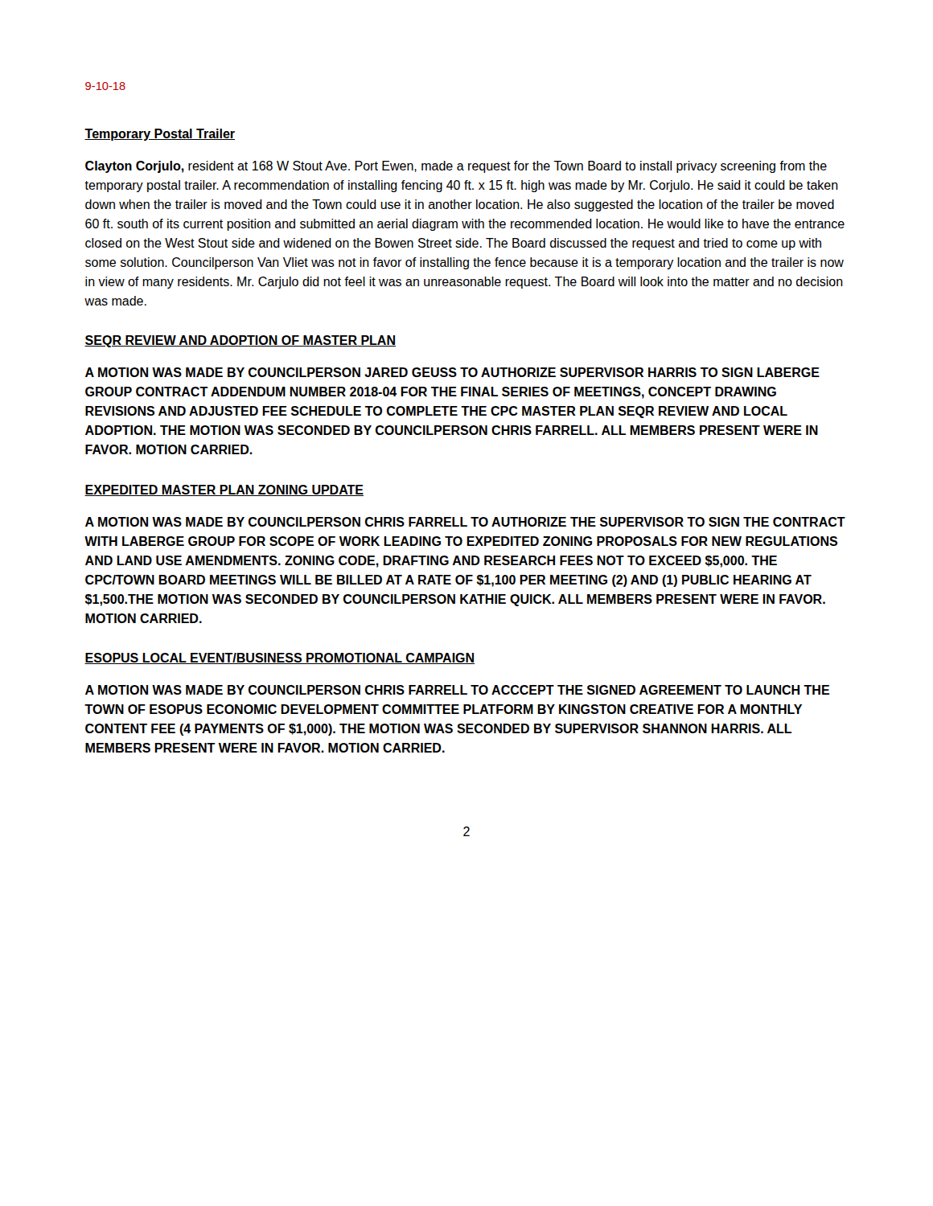9-10-18
Temporary Postal Trailer
Clayton Corjulo, resident at 168 W Stout Ave. Port Ewen, made a request for the Town Board to install privacy screening from the temporary postal trailer. A recommendation of installing fencing 40 ft. x 15 ft. high was made by Mr. Corjulo. He said it could be taken down when the trailer is moved and the Town could use it in another location. He also suggested the location of the trailer be moved 60 ft. south of its current position and submitted an aerial diagram with the recommended location. He would like to have the entrance closed on the West Stout side and widened on the Bowen Street side. The Board discussed the request and tried to come up with some solution. Councilperson Van Vliet was not in favor of installing the fence because it is a temporary location and the trailer is now in view of many residents. Mr. Carjulo did not feel it was an unreasonable request. The Board will look into the matter and no decision was made.
SEQR REVIEW AND ADOPTION OF MASTER PLAN
A MOTION WAS MADE BY COUNCILPERSON JARED GEUSS TO AUTHORIZE SUPERVISOR HARRIS TO SIGN LABERGE GROUP CONTRACT ADDENDUM NUMBER 2018-04 FOR THE FINAL SERIES OF MEETINGS, CONCEPT DRAWING REVISIONS AND ADJUSTED FEE SCHEDULE TO COMPLETE THE CPC MASTER PLAN SEQR REVIEW AND LOCAL ADOPTION. THE MOTION WAS SECONDED BY COUNCILPERSON CHRIS FARRELL. ALL MEMBERS PRESENT WERE IN FAVOR. MOTION CARRIED.
EXPEDITED MASTER PLAN ZONING UPDATE
A MOTION WAS MADE BY COUNCILPERSON CHRIS FARRELL TO AUTHORIZE THE SUPERVISOR TO SIGN THE CONTRACT WITH LABERGE GROUP FOR SCOPE OF WORK LEADING TO EXPEDITED ZONING PROPOSALS FOR NEW REGULATIONS AND LAND USE AMENDMENTS. ZONING CODE, DRAFTING AND RESEARCH FEES NOT TO EXCEED $5,000. THE CPC/TOWN BOARD MEETINGS WILL BE BILLED AT A RATE OF $1,100 PER MEETING (2) AND (1) PUBLIC HEARING AT $1,500.THE MOTION WAS SECONDED BY COUNCILPERSON KATHIE QUICK. ALL MEMBERS PRESENT WERE IN FAVOR. MOTION CARRIED.
ESOPUS LOCAL EVENT/BUSINESS PROMOTIONAL CAMPAIGN
A MOTION WAS MADE BY COUNCILPERSON CHRIS FARRELL TO ACCCEPT THE SIGNED AGREEMENT TO LAUNCH THE TOWN OF ESOPUS ECONOMIC DEVELOPMENT COMMITTEE PLATFORM BY KINGSTON CREATIVE FOR A MONTHLY CONTENT FEE (4 PAYMENTS OF $1,000). THE MOTION WAS SECONDED BY SUPERVISOR SHANNON HARRIS. ALL MEMBERS PRESENT WERE IN FAVOR. MOTION CARRIED.
2